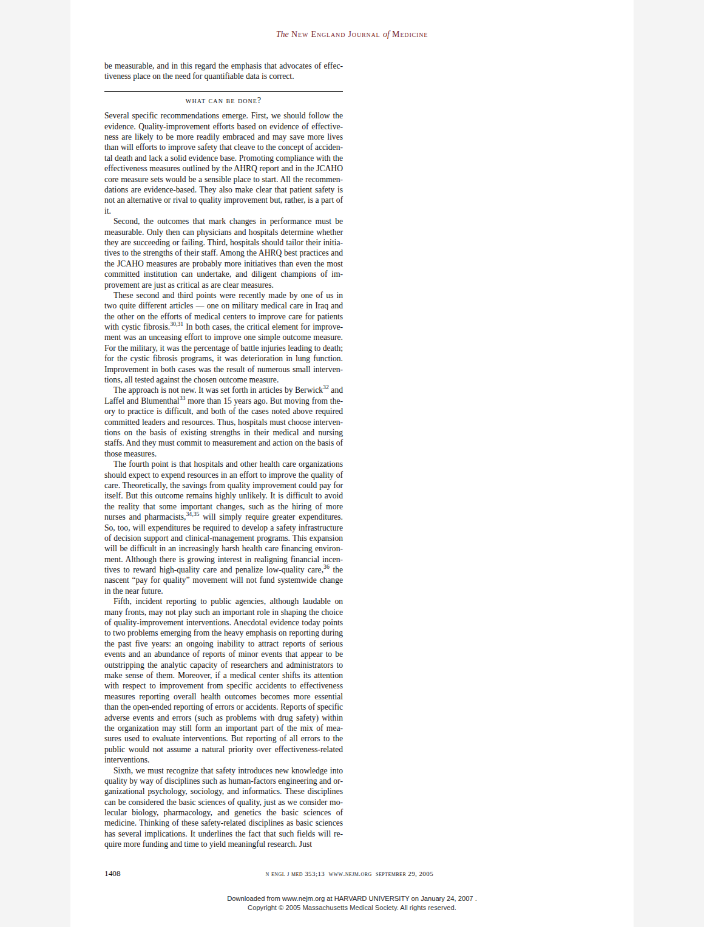The New England Journal of Medicine
be measurable, and in this regard the emphasis that advocates of effectiveness place on the need for quantifiable data is correct.
what can be done?
Several specific recommendations emerge. First, we should follow the evidence. Quality-improvement efforts based on evidence of effectiveness are likely to be more readily embraced and may save more lives than will efforts to improve safety that cleave to the concept of accidental death and lack a solid evidence base. Promoting compliance with the effectiveness measures outlined by the AHRQ report and in the JCAHO core measure sets would be a sensible place to start. All the recommendations are evidence-based. They also make clear that patient safety is not an alternative or rival to quality improvement but, rather, is a part of it.
Second, the outcomes that mark changes in performance must be measurable. Only then can physicians and hospitals determine whether they are succeeding or failing. Third, hospitals should tailor their initiatives to the strengths of their staff. Among the AHRQ best practices and the JCAHO measures are probably more initiatives than even the most committed institution can undertake, and diligent champions of improvement are just as critical as are clear measures.
These second and third points were recently made by one of us in two quite different articles — one on military medical care in Iraq and the other on the efforts of medical centers to improve care for patients with cystic fibrosis.30,31 In both cases, the critical element for improvement was an unceasing effort to improve one simple outcome measure. For the military, it was the percentage of battle injuries leading to death; for the cystic fibrosis programs, it was deterioration in lung function. Improvement in both cases was the result of numerous small interventions, all tested against the chosen outcome measure.
The approach is not new. It was set forth in articles by Berwick32 and Laffel and Blumenthal33 more than 15 years ago. But moving from theory to practice is difficult, and both of the cases noted above required committed leaders and resources. Thus, hospitals must choose interventions on the basis of existing strengths in their medical and nursing staffs. And they must commit to measurement and action on the basis of those measures.
The fourth point is that hospitals and other health care organizations should expect to expend resources in an effort to improve the quality of care. Theoretically, the savings from quality improvement could pay for itself. But this outcome remains highly unlikely. It is difficult to avoid the reality that some important changes, such as the hiring of more nurses and pharmacists,34,35 will simply require greater expenditures. So, too, will expenditures be required to develop a safety infrastructure of decision support and clinical-management programs. This expansion will be difficult in an increasingly harsh health care financing environment. Although there is growing interest in realigning financial incentives to reward high-quality care and penalize low-quality care,36 the nascent “pay for quality” movement will not fund systemwide change in the near future.
Fifth, incident reporting to public agencies, although laudable on many fronts, may not play such an important role in shaping the choice of quality-improvement interventions. Anecdotal evidence today points to two problems emerging from the heavy emphasis on reporting during the past five years: an ongoing inability to attract reports of serious events and an abundance of reports of minor events that appear to be outstripping the analytic capacity of researchers and administrators to make sense of them. Moreover, if a medical center shifts its attention with respect to improvement from specific accidents to effectiveness measures reporting overall health outcomes becomes more essential than the open-ended reporting of errors or accidents. Reports of specific adverse events and errors (such as problems with drug safety) within the organization may still form an important part of the mix of measures used to evaluate interventions. But reporting of all errors to the public would not assume a natural priority over effectiveness-related interventions.
Sixth, we must recognize that safety introduces new knowledge into quality by way of disciplines such as human-factors engineering and organizational psychology, sociology, and informatics. These disciplines can be considered the basic sciences of quality, just as we consider molecular biology, pharmacology, and genetics the basic sciences of medicine. Thinking of these safety-related disciplines as basic sciences has several implications. It underlines the fact that such fields will require more funding and time to yield meaningful research. Just
1408 n engl j med 353;13 www.nejm.org september 29, 2005
Downloaded from www.nejm.org at HARVARD UNIVERSITY on January 24, 2007 .
Copyright © 2005 Massachusetts Medical Society. All rights reserved.